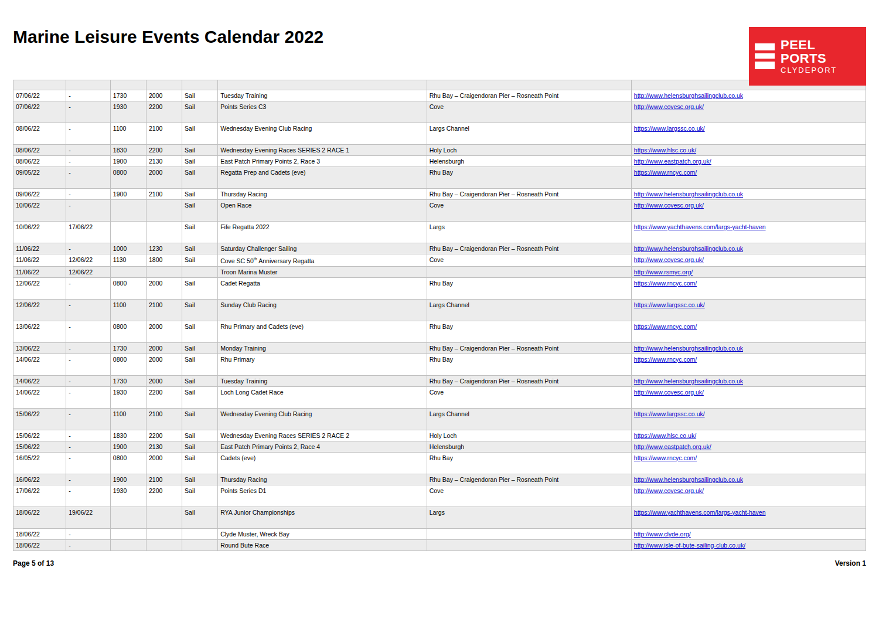PEEL PORTS
CLYDEPORT
Marine Leisure Events Calendar 2022
| 07/06/22 | - | 1730 | 2000 | Sail | Tuesday Training | Rhu Bay – Craigendoran Pier – Rosneath Point | http://www.helensburghsailingclub.co.uk |
| 07/06/22 | - | 1930 | 2200 | Sail | Points Series C3 | Cove | http://www.covesc.org.uk/ |
| 08/06/22 | - | 1100 | 2100 | Sail | Wednesday Evening Club Racing | Largs Channel | https://www.largssc.co.uk/ |
| 08/06/22 | - | 1830 | 2200 | Sail | Wednesday Evening Races SERIES 2 RACE 1 | Holy Loch | https://www.hlsc.co.uk/ |
| 08/06/22 | - | 1900 | 2130 | Sail | East Patch Primary Points 2, Race 3 | Helensburgh | http://www.eastpatch.org.uk/ |
| 09/05/22 | - | 0800 | 2000 | Sail | Regatta Prep and Cadets (eve) | Rhu Bay | https://www.rncyc.com/ |
| 09/06/22 | - | 1900 | 2100 | Sail | Thursday Racing | Rhu Bay – Craigendoran Pier – Rosneath Point | http://www.helensburghsailingclub.co.uk |
| 10/06/22 | - | | | Sail | Open Race | Cove | http://www.covesc.org.uk/ |
| 10/06/22 | 17/06/22 | | | Sail | Fife Regatta 2022 | Largs | https://www.yachthavens.com/largs-yacht-haven |
| 11/06/22 | - | 1000 | 1230 | Sail | Saturday Challenger Sailing | Rhu Bay – Craigendoran Pier – Rosneath Point | http://www.helensburghsailingclub.co.uk |
| 11/06/22 | 12/06/22 | 1130 | 1800 | Sail | Cove SC 50 th Anniversary Regatta | Cove | http://www.covesc.org.uk/ |
| 11/06/22 | 12/06/22 | | | | Troon Marina Muster | | http://www.rsmyc.org/ |
| 12/06/22 | - | 0800 | 2000 | Sail | Cadet Regatta | Rhu Bay | https://www.rncyc.com/ |
| 12/06/22 | - | 1100 | 2100 | Sail | Sunday Club Racing | Largs Channel | https://www.largssc.co.uk/ |
| 13/06/22 | - | 0800 | 2000 | Sail | Rhu Primary and Cadets (eve) | Rhu Bay | https://www.rncyc.com/ |
| 13/06/22 | - | 1730 | 2000 | Sail | Monday Training | Rhu Bay – Craigendoran Pier – Rosneath Point | http://www.helensburghsailingclub.co.uk |
| 14/06/22 | - | 0800 | 2000 | Sail | Rhu Primary | Rhu Bay | https://www.rncyc.com/ |
| 14/06/22 | - | 1730 | 2000 | Sail | Tuesday Training | Rhu Bay – Craigendoran Pier – Rosneath Point | http://www.helensburghsailingclub.co.uk |
| 14/06/22 | - | 1930 | 2200 | Sail | Loch Long Cadet Race | Cove | http://www.covesc.org.uk/ |
| 15/06/22 | - | 1100 | 2100 | Sail | Wednesday Evening Club Racing | Largs Channel | https://www.largssc.co.uk/ |
| 15/06/22 | - | 1830 | 2200 | Sail | Wednesday Evening Races SERIES 2 RACE 2 | Holy Loch | https://www.hlsc.co.uk/ |
| 15/06/22 | - | 1900 | 2130 | Sail | East Patch Primary Points 2, Race 4 | Helensburgh | http://www.eastpatch.org.uk/ |
| 16/05/22 | - | 0800 | 2000 | Sail | Cadets (eve) | Rhu Bay | https://www.rncyc.com/ |
| 16/06/22 | - | 1900 | 2100 | Sail | Thursday Racing | Rhu Bay – Craigendoran Pier – Rosneath Point | http://www.helensburghsailingclub.co.uk |
| 17/06/22 | - | 1930 | 2200 | Sail | Points Series D1 | Cove | http://www.covesc.org.uk/ |
| 18/06/22 | 19/06/22 | | | Sail | RYA Junior Championships | Largs | https://www.yachthavens.com/largs-yacht-haven |
| 18/06/22 | - | | | | Clyde Muster, Wreck Bay | | http://www.clyde.org/ |
| 18/06/22 | - | | | | Round Bute Race | | http://www.isle-of-bute-sailing-club.co.uk/ |
Page 5 of 13
Version 1